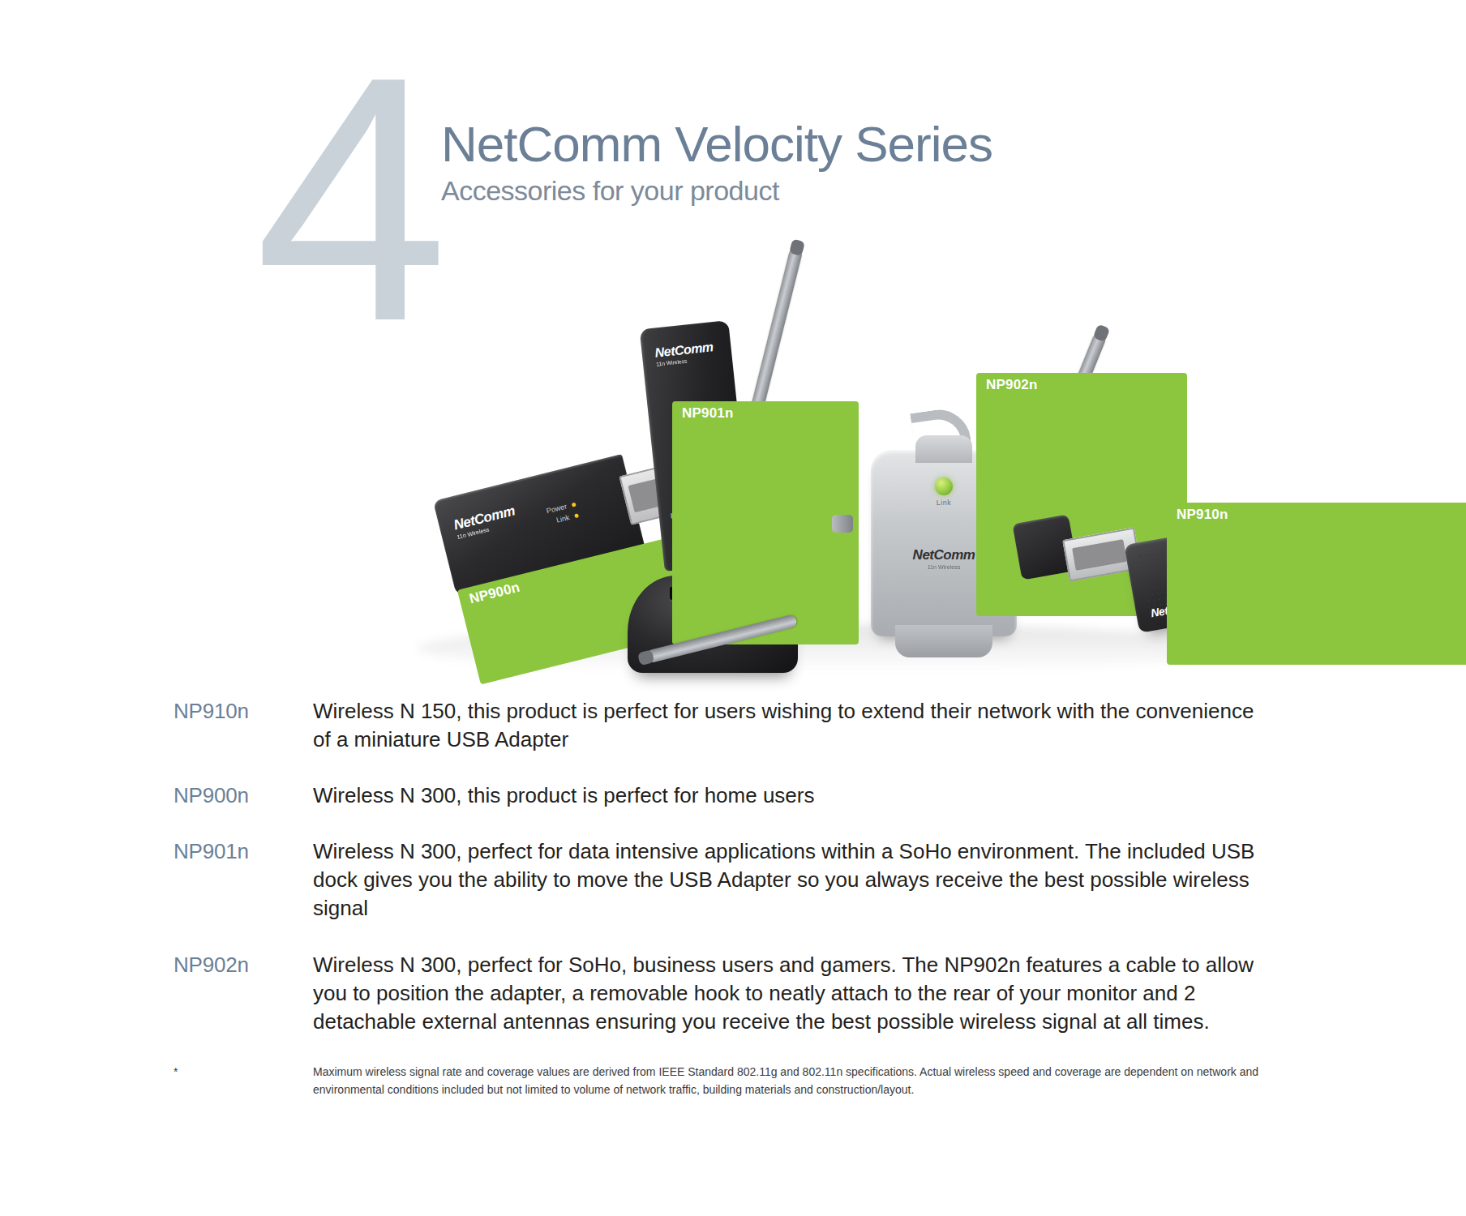4
NetComm Velocity Series
Accessories for your product
NetComm11n Wireless
Power Link
NP900n
NetComm11n Wireless
Power Link
NP901n
Link
NetComm11n Wireless
NP902n
NetComm Power® mini
NP910n
NP910n
Wireless N 150, this product is perfect for users wishing to extend their network with the convenience of a miniature USB Adapter
NP900n
Wireless N 300, this product is perfect for home users
NP901n
Wireless N 300, perfect for data intensive applications within a SoHo environment. The included USB dock gives you the ability to move the USB Adapter so you always receive the best possible wireless signal
NP902n
Wireless N 300, perfect for SoHo, business users and gamers. The NP902n features a cable to allow you to position the adapter, a removable hook to neatly attach to the rear of your monitor and 2 detachable external antennas ensuring you receive the best possible wireless signal at all times.
*
Maximum wireless signal rate and coverage values are derived from IEEE Standard 802.11g and 802.11n specifications. Actual wireless speed and coverage are dependent on network and environmental conditions included but not limited to volume of network traffic, building materials and construction/layout.